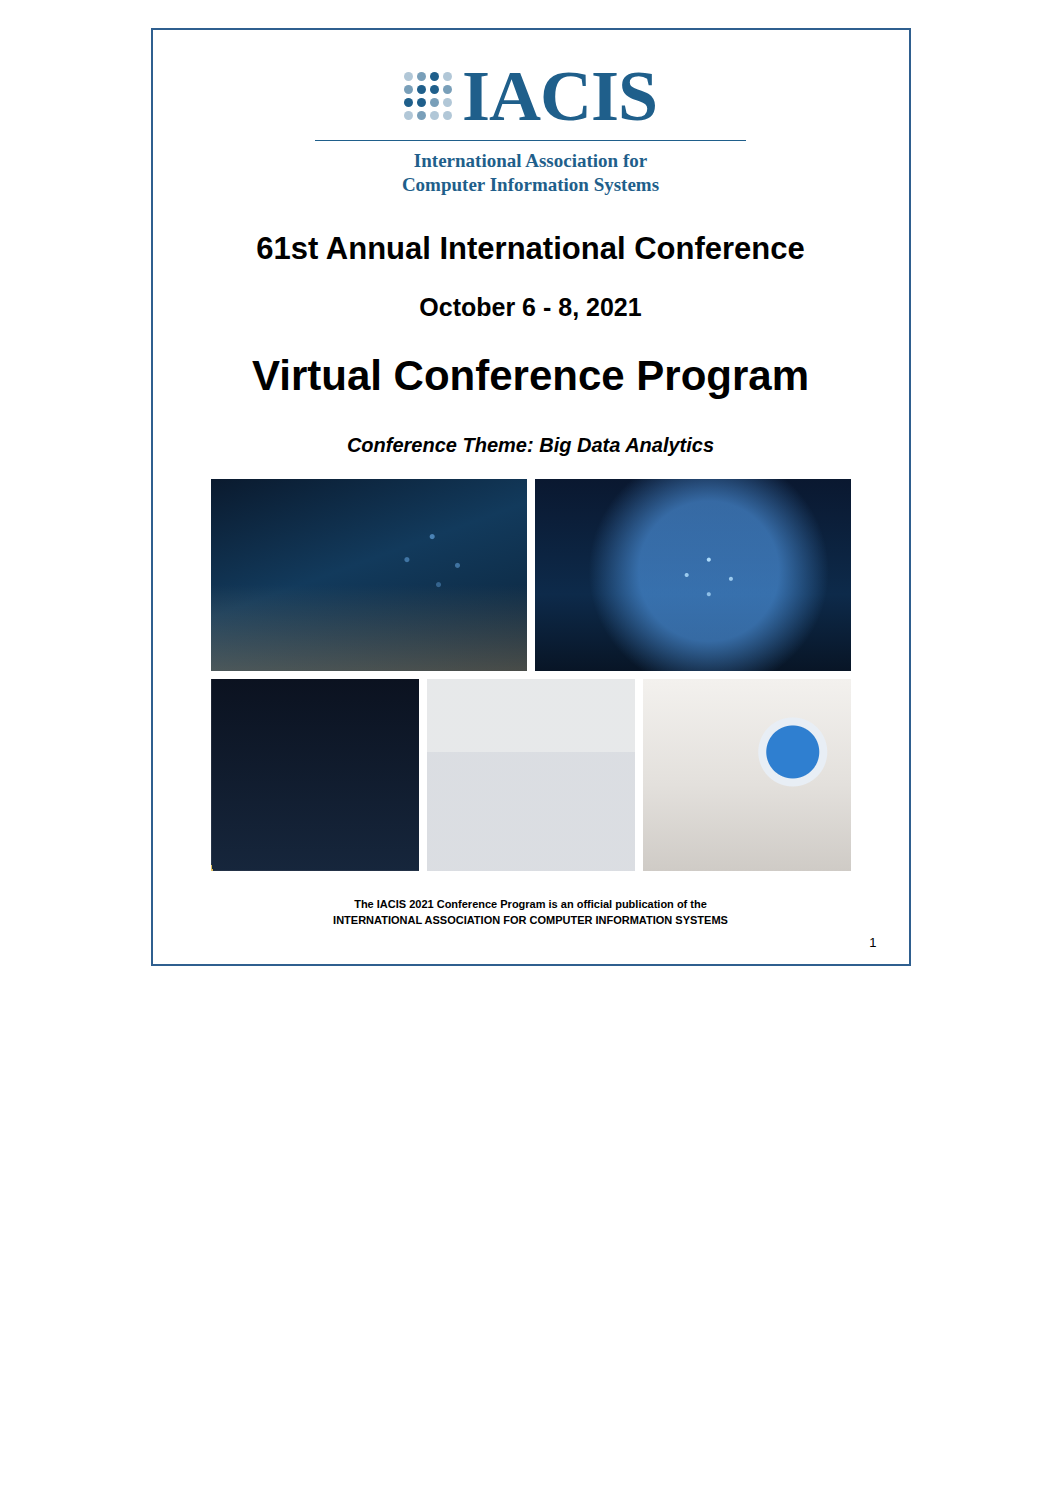IACIS
International Association for
Computer Information Systems
61st Annual International Conference
October 6 - 8, 2021
Virtual Conference Program
Conference Theme: Big Data Analytics
The IACIS 2021 Conference Program is an official publication of the
INTERNATIONAL ASSOCIATION FOR COMPUTER INFORMATION SYSTEMS
1